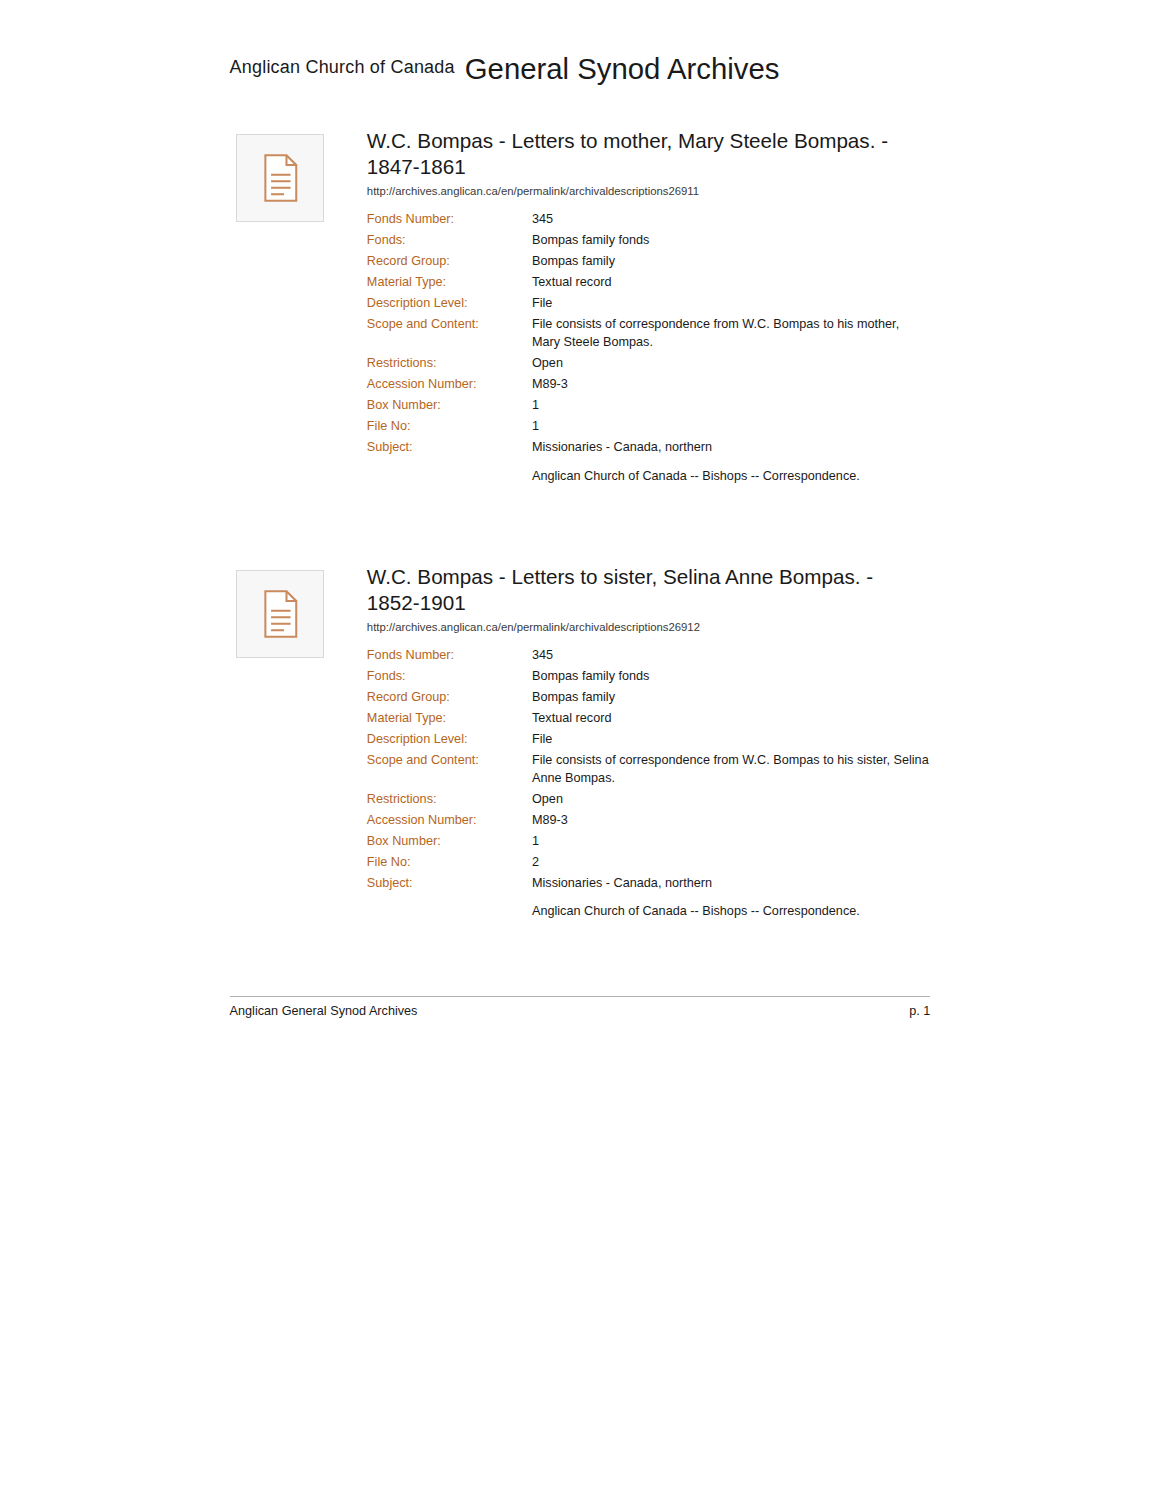Anglican Church of Canada
General Synod Archives
W.C. Bompas - Letters to mother, Mary Steele Bompas. - 1847-1861
http://archives.anglican.ca/en/permalink/archivaldescriptions26911
| Fonds Number: | 345 |
| Fonds: | Bompas family fonds |
| Record Group: | Bompas family |
| Material Type: | Textual record |
| Description Level: | File |
| Scope and Content: | File consists of correspondence from W.C. Bompas to his mother, Mary Steele Bompas. |
| Restrictions: | Open |
| Accession Number: | M89-3 |
| Box Number: | 1 |
| File No: | 1 |
| Subject: | Missionaries - Canada, northern |
| | Anglican Church of Canada -- Bishops -- Correspondence. |
W.C. Bompas - Letters to sister, Selina Anne Bompas. - 1852-1901
http://archives.anglican.ca/en/permalink/archivaldescriptions26912
| Fonds Number: | 345 |
| Fonds: | Bompas family fonds |
| Record Group: | Bompas family |
| Material Type: | Textual record |
| Description Level: | File |
| Scope and Content: | File consists of correspondence from W.C. Bompas to his sister, Selina Anne Bompas. |
| Restrictions: | Open |
| Accession Number: | M89-3 |
| Box Number: | 1 |
| File No: | 2 |
| Subject: | Missionaries - Canada, northern |
| | Anglican Church of Canada -- Bishops -- Correspondence. |
Anglican General Synod Archives p. 1